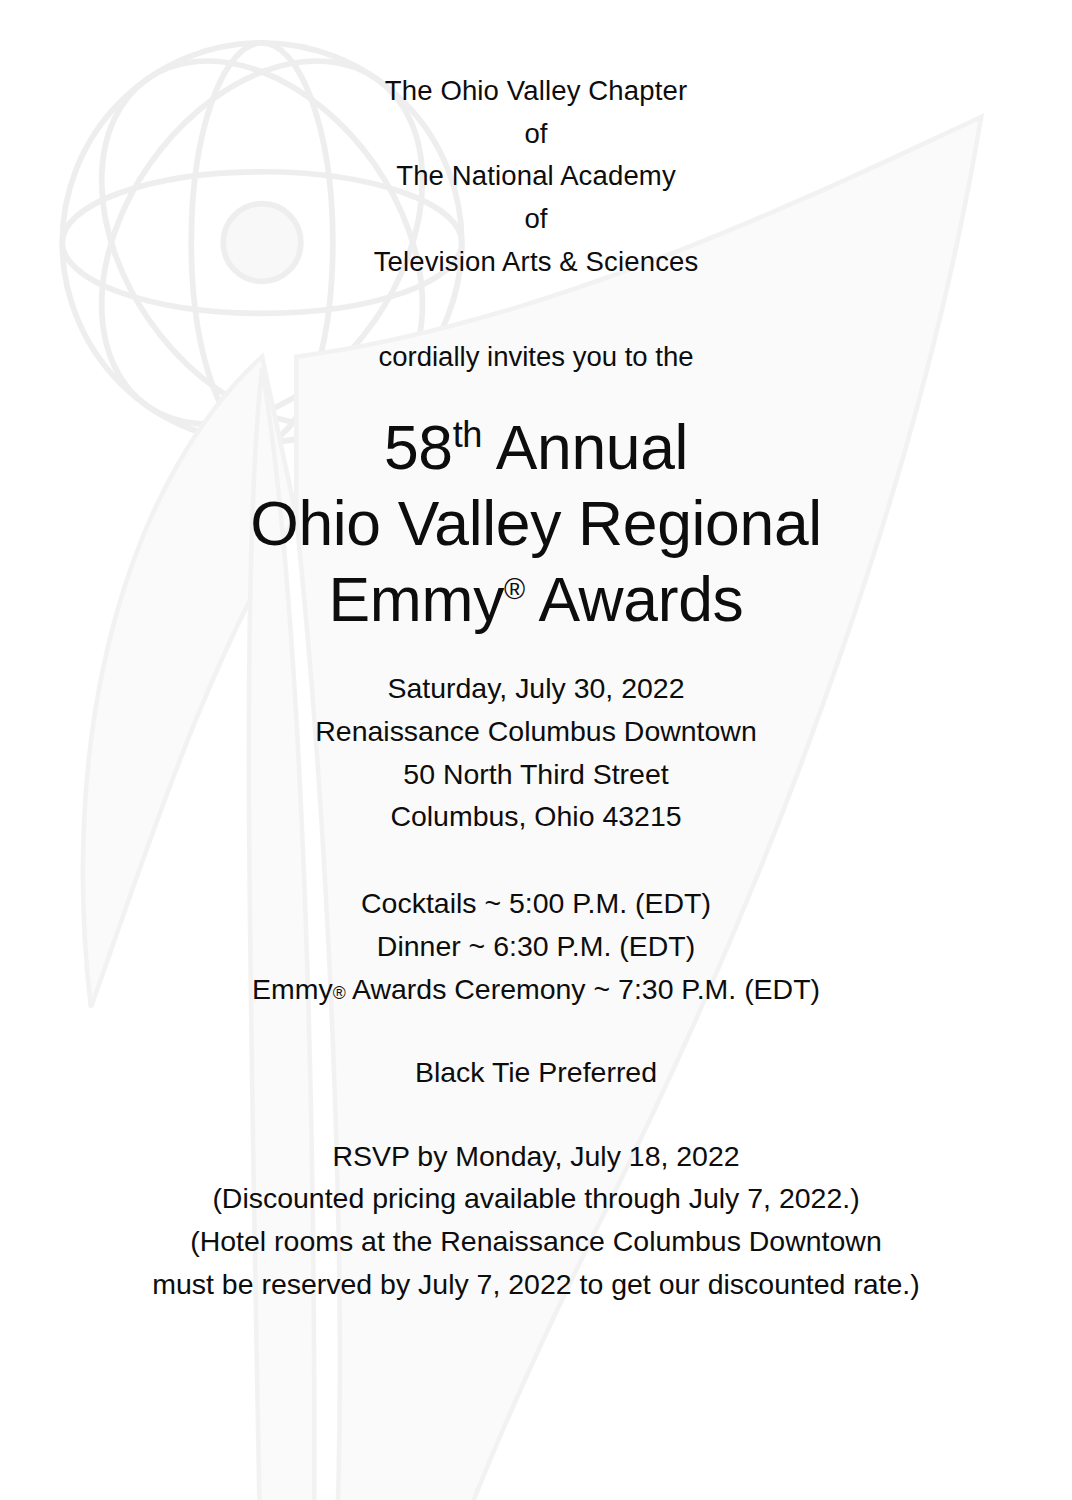The Ohio Valley Chapter of The National Academy of Television Arts & Sciences
cordially invites you to the
58th Annual Ohio Valley Regional Emmy® Awards
Saturday, July 30, 2022
Renaissance Columbus Downtown
50 North Third Street
Columbus, Ohio 43215
Cocktails ~ 5:00 P.M. (EDT)
Dinner ~ 6:30 P.M. (EDT)
Emmy® Awards Ceremony ~ 7:30 P.M. (EDT)
Black Tie Preferred
RSVP by Monday, July 18, 2022
(Discounted pricing available through July 7, 2022.) (Hotel rooms at the Renaissance Columbus Downtown must be reserved by July 7, 2022 to get our discounted rate.)